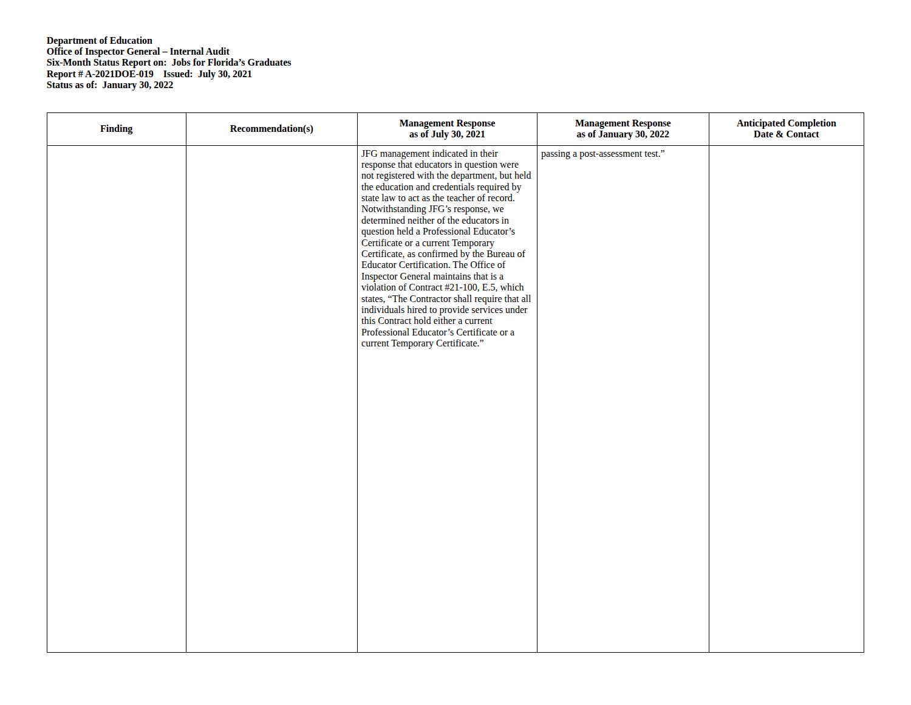Department of Education
Office of Inspector General – Internal Audit
Six-Month Status Report on: Jobs for Florida’s Graduates
Report # A-2021DOE-019 Issued: July 30, 2021
Status as of: January 30, 2022
| Finding | Recommendation(s) | Management Response as of July 30, 2021 | Management Response as of January 30, 2022 | Anticipated Completion Date & Contact |
| --- | --- | --- | --- | --- |
| | | JFG management indicated in their response that educators in question were not registered with the department, but held the education and credentials required by state law to act as the teacher of record. Notwithstanding JFG’s response, we determined neither of the educators in question held a Professional Educator’s Certificate or a current Temporary Certificate, as confirmed by the Bureau of Educator Certification. The Office of Inspector General maintains that is a violation of Contract #21-100, E.5, which states, “The Contractor shall require that all individuals hired to provide services under this Contract hold either a current Professional Educator’s Certificate or a current Temporary Certificate.” | passing a post-assessment test.” | |